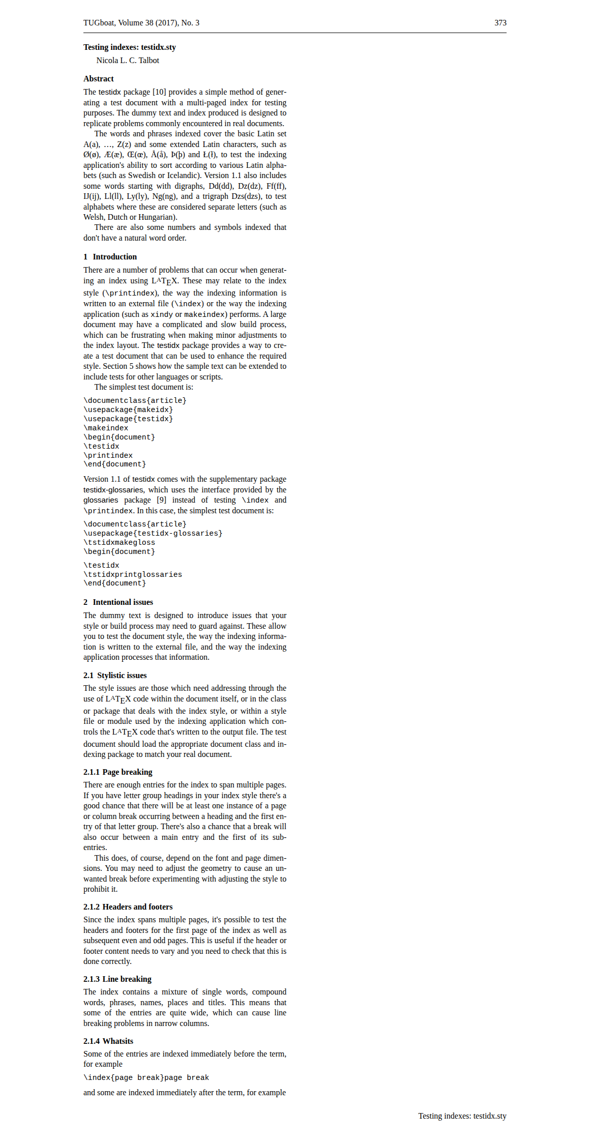TUGboat, Volume 38 (2017), No. 3
373
Testing indexes: testidx.sty
Nicola L. C. Talbot
Abstract
The testidx package [10] provides a simple method of generating a test document with a multi-paged index for testing purposes. The dummy text and index produced is designed to replicate problems commonly encountered in real documents.
The words and phrases indexed cover the basic Latin set A(a), …, Z(z) and some extended Latin characters, such as Ø(ø), Æ(æ), Œ(œ), Å(å), Þ(þ) and Ł(ł), to test the indexing application's ability to sort according to various Latin alphabets (such as Swedish or Icelandic). Version 1.1 also includes some words starting with digraphs, Dd(dd), Dz(dz), Ff(ff), IJ(ij), Ll(ll), Ly(ly), Ng(ng), and a trigraph Dzs(dzs), to test alphabets where these are considered separate letters (such as Welsh, Dutch or Hungarian).
There are also some numbers and symbols indexed that don't have a natural word order.
1 Introduction
There are a number of problems that can occur when generating an index using La TEX. These may relate to the index style (\printindex), the way the indexing information is written to an external file (\index) or the way the indexing application (such as xindy or makeindex) performs. A large document may have a complicated and slow build process, which can be frustrating when making minor adjustments to the index layout. The testidx package provides a way to create a test document that can be used to enhance the required style. Section 5 shows how the sample text can be extended to include tests for other languages or scripts.
The simplest test document is:
\documentclass{article}
\usepackage{makeidx}
\usepackage{testidx}
\makeindex
\begin{document}
\testidx
\printindex
\end{document}
Version 1.1 of testidx comes with the supplementary package testidx-glossaries, which uses the interface provided by the glossaries package [9] instead of testing \index and \printindex. In this case, the simplest test document is:
\documentclass{article}
\usepackage{testidx-glossaries}
\tstidxmakegloss
\begin{document}
\testidx
\tstidxprintglossaries
\end{document}
2 Intentional issues
The dummy text is designed to introduce issues that your style or build process may need to guard against. These allow you to test the document style, the way the indexing information is written to the external file, and the way the indexing application processes that information.
2.1 Stylistic issues
The style issues are those which need addressing through the use of La TEX code within the document itself, or in the class or package that deals with the index style, or within a style file or module used by the indexing application which controls the La TEX code that's written to the output file. The test document should load the appropriate document class and indexing package to match your real document.
2.1.1 Page breaking
There are enough entries for the index to span multiple pages. If you have letter group headings in your index style there's a good chance that there will be at least one instance of a page or column break occurring between a heading and the first entry of that letter group. There's also a chance that a break will also occur between a main entry and the first of its sub-entries.
This does, of course, depend on the font and page dimensions. You may need to adjust the geometry to cause an unwanted break before experimenting with adjusting the style to prohibit it.
2.1.2 Headers and footers
Since the index spans multiple pages, it's possible to test the headers and footers for the first page of the index as well as subsequent even and odd pages. This is useful if the header or footer content needs to vary and you need to check that this is done correctly.
2.1.3 Line breaking
The index contains a mixture of single words, compound words, phrases, names, places and titles. This means that some of the entries are quite wide, which can cause line breaking problems in narrow columns.
2.1.4 Whatsits
Some of the entries are indexed immediately before the term, for example
\index{page break}page break
and some are indexed immediately after the term, for example
Testing indexes: testidx.sty